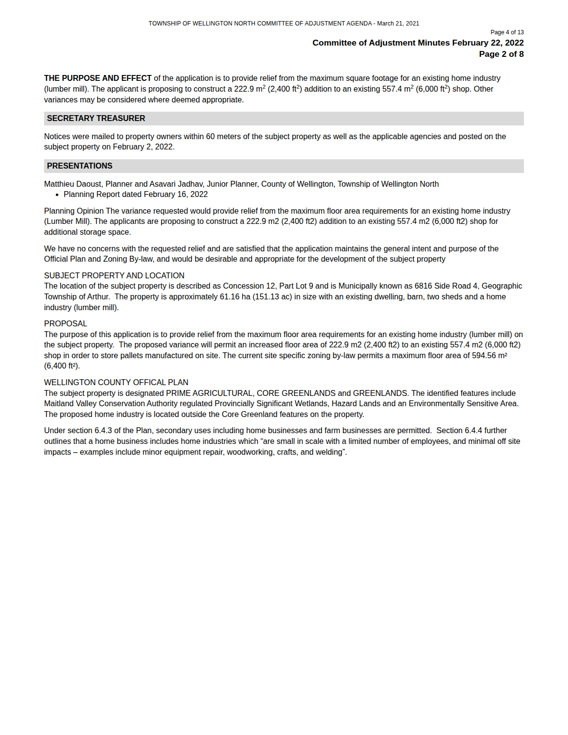TOWNSHIP OF WELLINGTON NORTH COMMITTEE OF ADJUSTMENT AGENDA - March 21, 2021
Page 4 of 13
Committee of Adjustment Minutes February 22, 2022
Page 2 of 8
THE PURPOSE AND EFFECT of the application is to provide relief from the maximum square footage for an existing home industry (lumber mill). The applicant is proposing to construct a 222.9 m2 (2,400 ft2) addition to an existing 557.4 m2 (6,000 ft2) shop. Other variances may be considered where deemed appropriate.
SECRETARY TREASURER
Notices were mailed to property owners within 60 meters of the subject property as well as the applicable agencies and posted on the subject property on February 2, 2022.
PRESENTATIONS
Matthieu Daoust, Planner and Asavari Jadhav, Junior Planner, County of Wellington, Township of Wellington North
Planning Report dated February 16, 2022
Planning Opinion The variance requested would provide relief from the maximum floor area requirements for an existing home industry (Lumber Mill). The applicants are proposing to construct a 222.9 m2 (2,400 ft2) addition to an existing 557.4 m2 (6,000 ft2) shop for additional storage space.
We have no concerns with the requested relief and are satisfied that the application maintains the general intent and purpose of the Official Plan and Zoning By-law, and would be desirable and appropriate for the development of the subject property
SUBJECT PROPERTY AND LOCATION
The location of the subject property is described as Concession 12, Part Lot 9 and is Municipally known as 6816 Side Road 4, Geographic Township of Arthur. The property is approximately 61.16 ha (151.13 ac) in size with an existing dwelling, barn, two sheds and a home industry (lumber mill).
PROPOSAL
The purpose of this application is to provide relief from the maximum floor area requirements for an existing home industry (lumber mill) on the subject property. The proposed variance will permit an increased floor area of 222.9 m2 (2,400 ft2) to an existing 557.4 m2 (6,000 ft2) shop in order to store pallets manufactured on site. The current site specific zoning by-law permits a maximum floor area of 594.56 m² (6,400 ft²).
WELLINGTON COUNTY OFFICAL PLAN
The subject property is designated PRIME AGRICULTURAL, CORE GREENLANDS and GREENLANDS. The identified features include Maitland Valley Conservation Authority regulated Provincially Significant Wetlands, Hazard Lands and an Environmentally Sensitive Area. The proposed home industry is located outside the Core Greenland features on the property.
Under section 6.4.3 of the Plan, secondary uses including home businesses and farm businesses are permitted. Section 6.4.4 further outlines that a home business includes home industries which “are small in scale with a limited number of employees, and minimal off site impacts – examples include minor equipment repair, woodworking, crafts, and welding”.